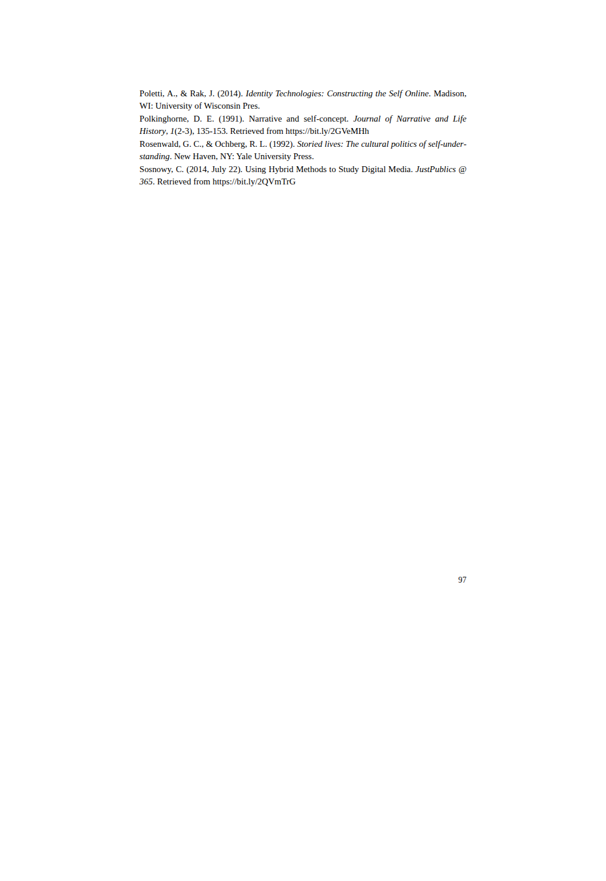Poletti, A., & Rak, J. (2014). Identity Technologies: Constructing the Self Online. Madison, WI: University of Wisconsin Pres.
Polkinghorne, D. E. (1991). Narrative and self-concept. Journal of Narrative and Life History, 1(2-3), 135-153. Retrieved from https://bit.ly/2GVeMHh
Rosenwald, G. C., & Ochberg, R. L. (1992). Storied lives: The cultural politics of self-understanding. New Haven, NY: Yale University Press.
Sosnowy, C. (2014, July 22). Using Hybrid Methods to Study Digital Media. JustPublics @ 365. Retrieved from https://bit.ly/2QVmTrG
97